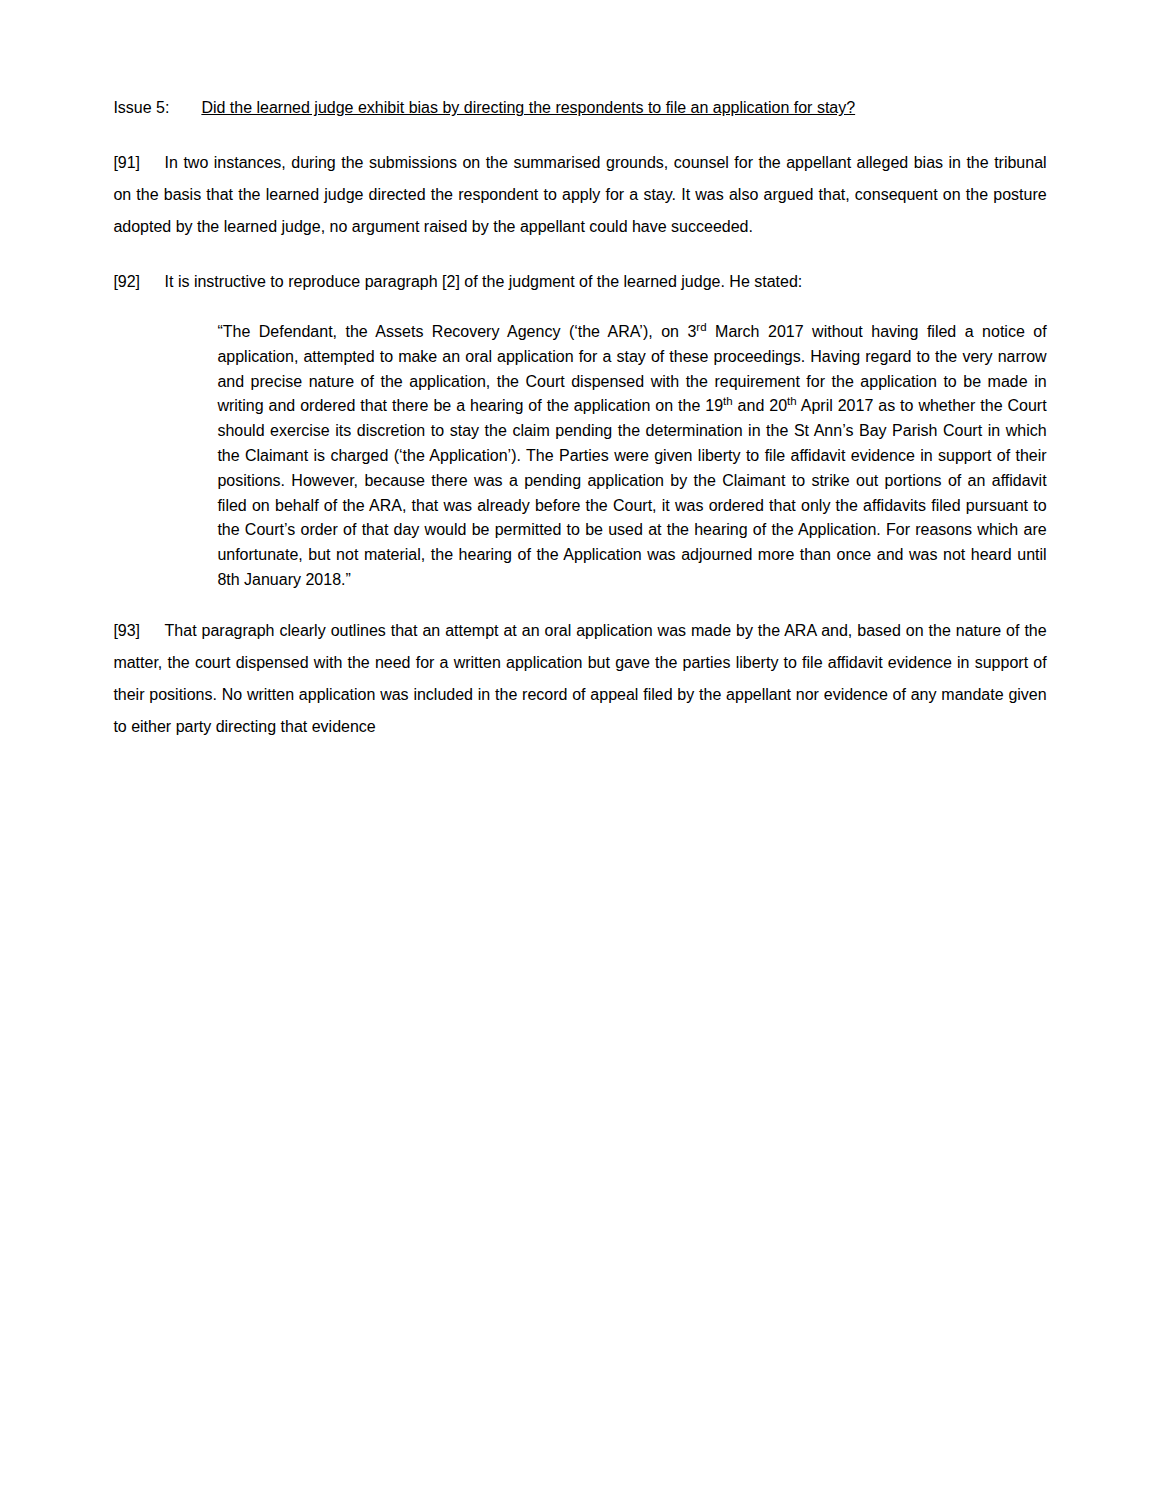Issue 5: Did the learned judge exhibit bias by directing the respondents to file an application for stay?
[91] In two instances, during the submissions on the summarised grounds, counsel for the appellant alleged bias in the tribunal on the basis that the learned judge directed the respondent to apply for a stay. It was also argued that, consequent on the posture adopted by the learned judge, no argument raised by the appellant could have succeeded.
[92] It is instructive to reproduce paragraph [2] of the judgment of the learned judge. He stated:
“The Defendant, the Assets Recovery Agency (‘the ARA’), on 3rd March 2017 without having filed a notice of application, attempted to make an oral application for a stay of these proceedings. Having regard to the very narrow and precise nature of the application, the Court dispensed with the requirement for the application to be made in writing and ordered that there be a hearing of the application on the 19th and 20th April 2017 as to whether the Court should exercise its discretion to stay the claim pending the determination in the St Ann’s Bay Parish Court in which the Claimant is charged (‘the Application’). The Parties were given liberty to file affidavit evidence in support of their positions. However, because there was a pending application by the Claimant to strike out portions of an affidavit filed on behalf of the ARA, that was already before the Court, it was ordered that only the affidavits filed pursuant to the Court’s order of that day would be permitted to be used at the hearing of the Application. For reasons which are unfortunate, but not material, the hearing of the Application was adjourned more than once and was not heard until 8th January 2018.”
[93] That paragraph clearly outlines that an attempt at an oral application was made by the ARA and, based on the nature of the matter, the court dispensed with the need for a written application but gave the parties liberty to file affidavit evidence in support of their positions. No written application was included in the record of appeal filed by the appellant nor evidence of any mandate given to either party directing that evidence